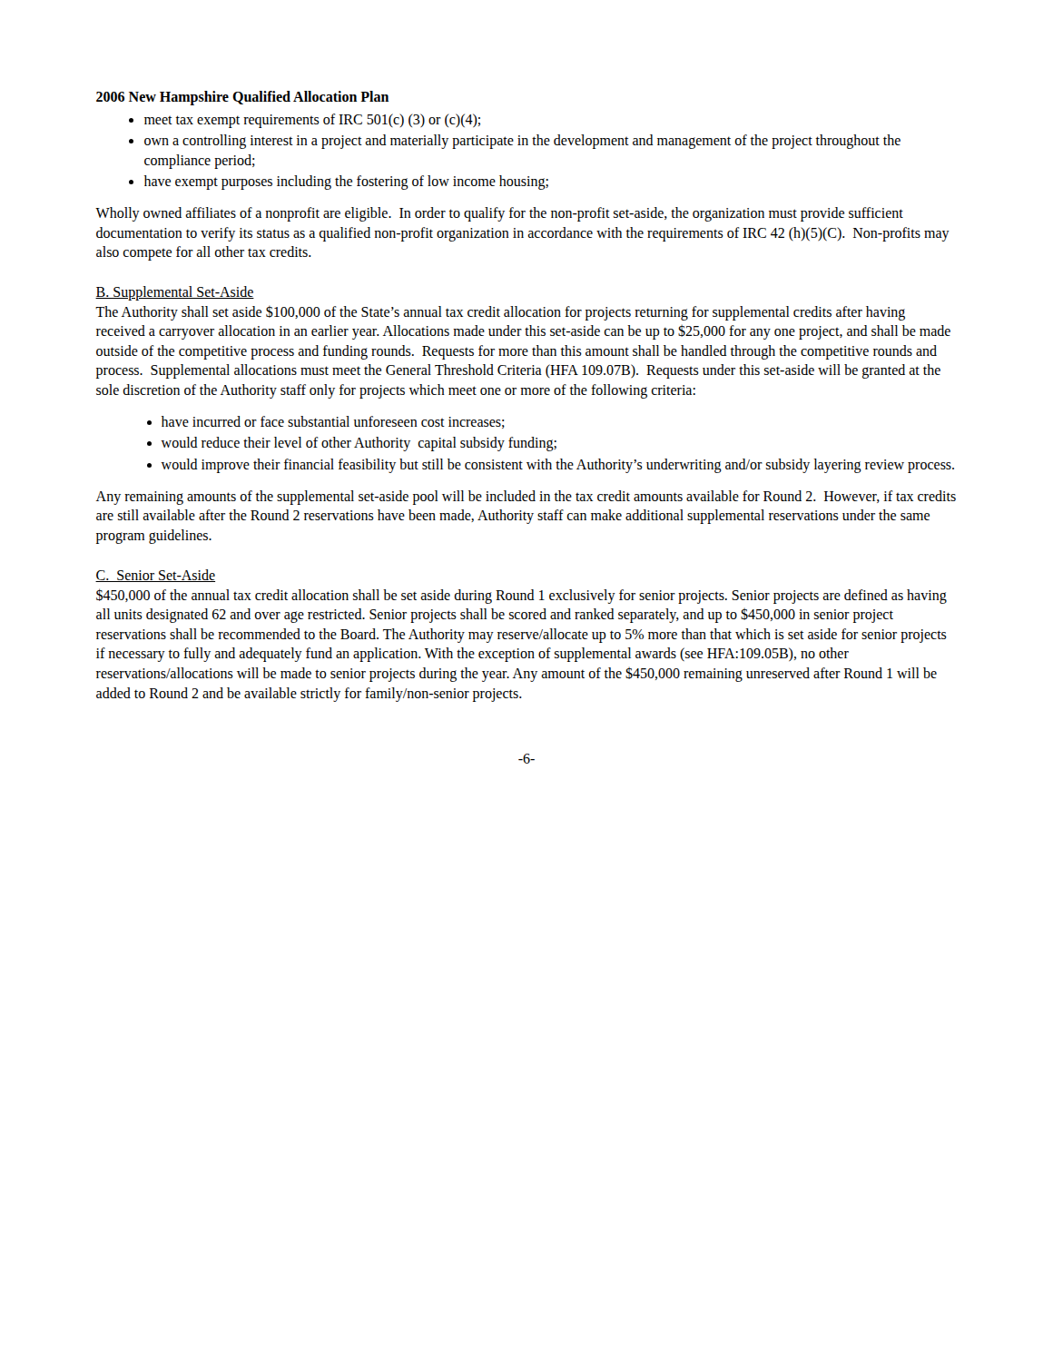2006 New Hampshire Qualified Allocation Plan
meet tax exempt requirements of IRC 501(c) (3) or (c)(4);
own a controlling interest in a project and materially participate in the development and management of the project throughout the compliance period;
have exempt purposes including the fostering of low income housing;
Wholly owned affiliates of a nonprofit are eligible. In order to qualify for the non-profit set-aside, the organization must provide sufficient documentation to verify its status as a qualified non-profit organization in accordance with the requirements of IRC 42 (h)(5)(C). Non-profits may also compete for all other tax credits.
B. Supplemental Set-Aside
The Authority shall set aside $100,000 of the State’s annual tax credit allocation for projects returning for supplemental credits after having received a carryover allocation in an earlier year. Allocations made under this set-aside can be up to $25,000 for any one project, and shall be made outside of the competitive process and funding rounds. Requests for more than this amount shall be handled through the competitive rounds and process. Supplemental allocations must meet the General Threshold Criteria (HFA 109.07B). Requests under this set-aside will be granted at the sole discretion of the Authority staff only for projects which meet one or more of the following criteria:
have incurred or face substantial unforeseen cost increases;
would reduce their level of other Authority capital subsidy funding;
would improve their financial feasibility but still be consistent with the Authority’s underwriting and/or subsidy layering review process.
Any remaining amounts of the supplemental set-aside pool will be included in the tax credit amounts available for Round 2. However, if tax credits are still available after the Round 2 reservations have been made, Authority staff can make additional supplemental reservations under the same program guidelines.
C. Senior Set-Aside
$450,000 of the annual tax credit allocation shall be set aside during Round 1 exclusively for senior projects. Senior projects are defined as having all units designated 62 and over age restricted. Senior projects shall be scored and ranked separately, and up to $450,000 in senior project reservations shall be recommended to the Board. The Authority may reserve/allocate up to 5% more than that which is set aside for senior projects if necessary to fully and adequately fund an application. With the exception of supplemental awards (see HFA:109.05B), no other reservations/allocations will be made to senior projects during the year. Any amount of the $450,000 remaining unreserved after Round 1 will be added to Round 2 and be available strictly for family/non-senior projects.
-6-